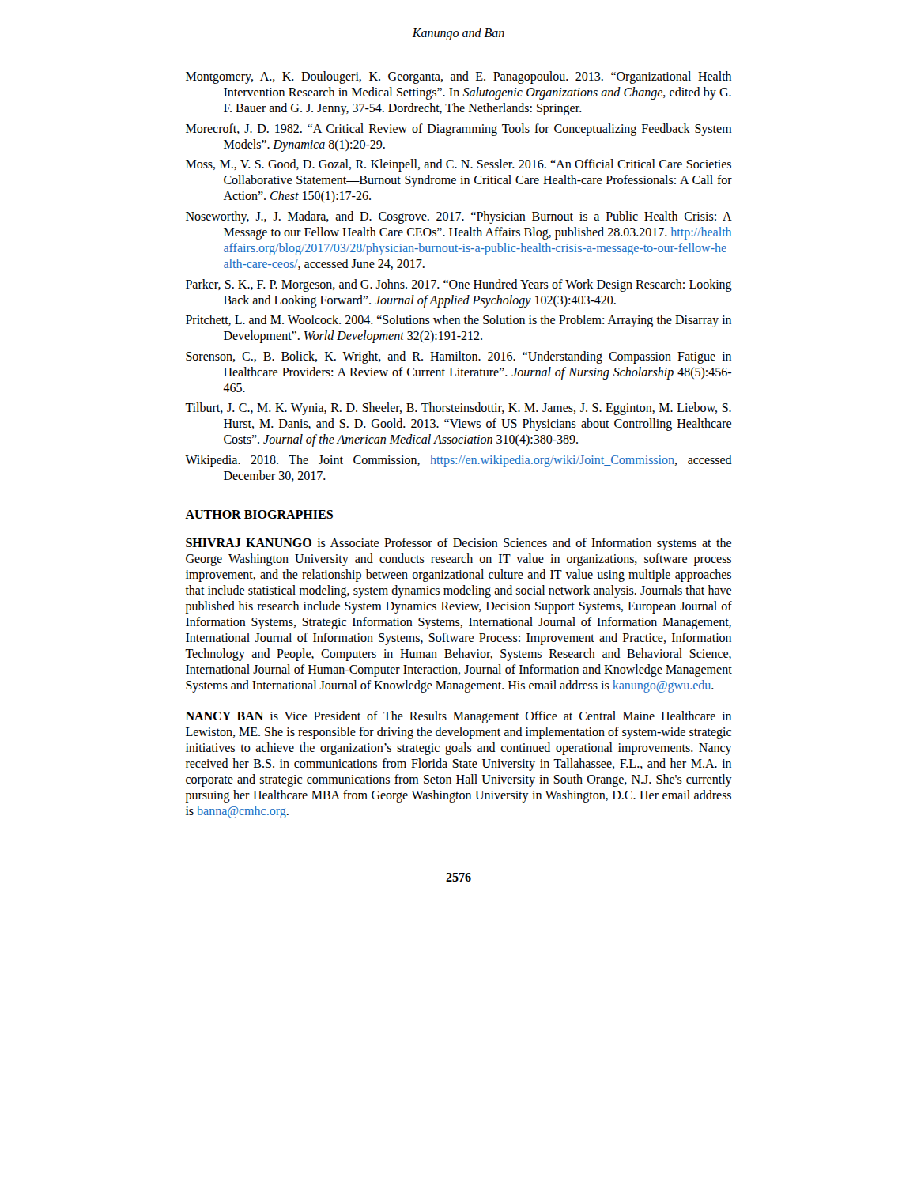Kanungo and Ban
Montgomery, A., K. Doulougeri, K. Georganta, and E. Panagopoulou. 2013. “Organizational Health Intervention Research in Medical Settings”. In Salutogenic Organizations and Change, edited by G. F. Bauer and G. J. Jenny, 37-54. Dordrecht, The Netherlands: Springer.
Morecroft, J. D. 1982. “A Critical Review of Diagramming Tools for Conceptualizing Feedback System Models”. Dynamica 8(1):20-29.
Moss, M., V. S. Good, D. Gozal, R. Kleinpell, and C. N. Sessler. 2016. “An Official Critical Care Societies Collaborative Statement—Burnout Syndrome in Critical Care Health-care Professionals: A Call for Action”. Chest 150(1):17-26.
Noseworthy, J., J. Madara, and D. Cosgrove. 2017. “Physician Burnout is a Public Health Crisis: A Message to our Fellow Health Care CEOs”. Health Affairs Blog, published 28.03.2017. http://healthaffairs.org/blog/2017/03/28/physician-burnout-is-a-public-health-crisis-a-message-to-our-fellow-health-care-ceos/, accessed June 24, 2017.
Parker, S. K., F. P. Morgeson, and G. Johns. 2017. “One Hundred Years of Work Design Research: Looking Back and Looking Forward”. Journal of Applied Psychology 102(3):403-420.
Pritchett, L. and M. Woolcock. 2004. “Solutions when the Solution is the Problem: Arraying the Disarray in Development”. World Development 32(2):191-212.
Sorenson, C., B. Bolick, K. Wright, and R. Hamilton. 2016. “Understanding Compassion Fatigue in Healthcare Providers: A Review of Current Literature”. Journal of Nursing Scholarship 48(5):456-465.
Tilburt, J. C., M. K. Wynia, R. D. Sheeler, B. Thorsteinsdottir, K. M. James, J. S. Egginton, M. Liebow, S. Hurst, M. Danis, and S. D. Goold. 2013. “Views of US Physicians about Controlling Healthcare Costs”. Journal of the American Medical Association 310(4):380-389.
Wikipedia. 2018. The Joint Commission, https://en.wikipedia.org/wiki/Joint_Commission, accessed December 30, 2017.
Author Biographies
SHIVRAJ KANUNGO is Associate Professor of Decision Sciences and of Information systems at the George Washington University and conducts research on IT value in organizations, software process improvement, and the relationship between organizational culture and IT value using multiple approaches that include statistical modeling, system dynamics modeling and social network analysis. Journals that have published his research include System Dynamics Review, Decision Support Systems, European Journal of Information Systems, Strategic Information Systems, International Journal of Information Management, International Journal of Information Systems, Software Process: Improvement and Practice, Information Technology and People, Computers in Human Behavior, Systems Research and Behavioral Science, International Journal of Human-Computer Interaction, Journal of Information and Knowledge Management Systems and International Journal of Knowledge Management. His email address is kanungo@gwu.edu.
NANCY BAN is Vice President of The Results Management Office at Central Maine Healthcare in Lewiston, ME. She is responsible for driving the development and implementation of system-wide strategic initiatives to achieve the organization’s strategic goals and continued operational improvements. Nancy received her B.S. in communications from Florida State University in Tallahassee, F.L., and her M.A. in corporate and strategic communications from Seton Hall University in South Orange, N.J. She's currently pursuing her Healthcare MBA from George Washington University in Washington, D.C. Her email address is banna@cmhc.org.
2576